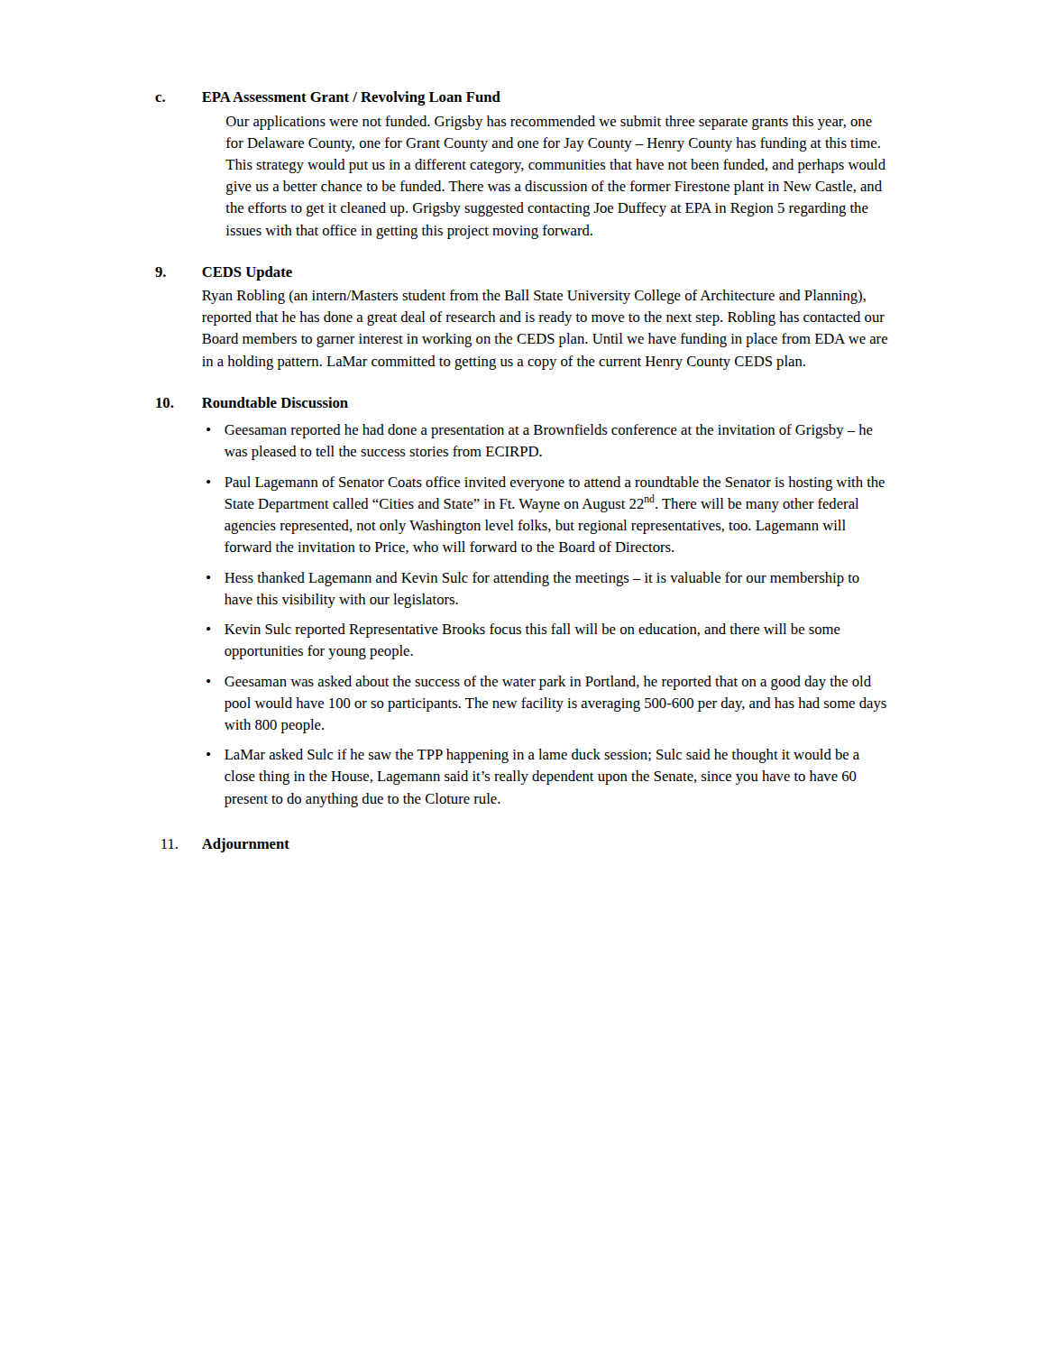c. EPA Assessment Grant / Revolving Loan Fund
Our applications were not funded. Grigsby has recommended we submit three separate grants this year, one for Delaware County, one for Grant County and one for Jay County – Henry County has funding at this time. This strategy would put us in a different category, communities that have not been funded, and perhaps would give us a better chance to be funded. There was a discussion of the former Firestone plant in New Castle, and the efforts to get it cleaned up. Grigsby suggested contacting Joe Duffecy at EPA in Region 5 regarding the issues with that office in getting this project moving forward.
9. CEDS Update
Ryan Robling (an intern/Masters student from the Ball State University College of Architecture and Planning), reported that he has done a great deal of research and is ready to move to the next step. Robling has contacted our Board members to garner interest in working on the CEDS plan. Until we have funding in place from EDA we are in a holding pattern. LaMar committed to getting us a copy of the current Henry County CEDS plan.
10. Roundtable Discussion
Geesaman reported he had done a presentation at a Brownfields conference at the invitation of Grigsby – he was pleased to tell the success stories from ECIRPD.
Paul Lagemann of Senator Coats office invited everyone to attend a roundtable the Senator is hosting with the State Department called “Cities and State” in Ft. Wayne on August 22nd. There will be many other federal agencies represented, not only Washington level folks, but regional representatives, too. Lagemann will forward the invitation to Price, who will forward to the Board of Directors.
Hess thanked Lagemann and Kevin Sulc for attending the meetings – it is valuable for our membership to have this visibility with our legislators.
Kevin Sulc reported Representative Brooks focus this fall will be on education, and there will be some opportunities for young people.
Geesaman was asked about the success of the water park in Portland, he reported that on a good day the old pool would have 100 or so participants. The new facility is averaging 500-600 per day, and has had some days with 800 people.
LaMar asked Sulc if he saw the TPP happening in a lame duck session; Sulc said he thought it would be a close thing in the House, Lagemann said it’s really dependent upon the Senate, since you have to have 60 present to do anything due to the Cloture rule.
11. Adjournment